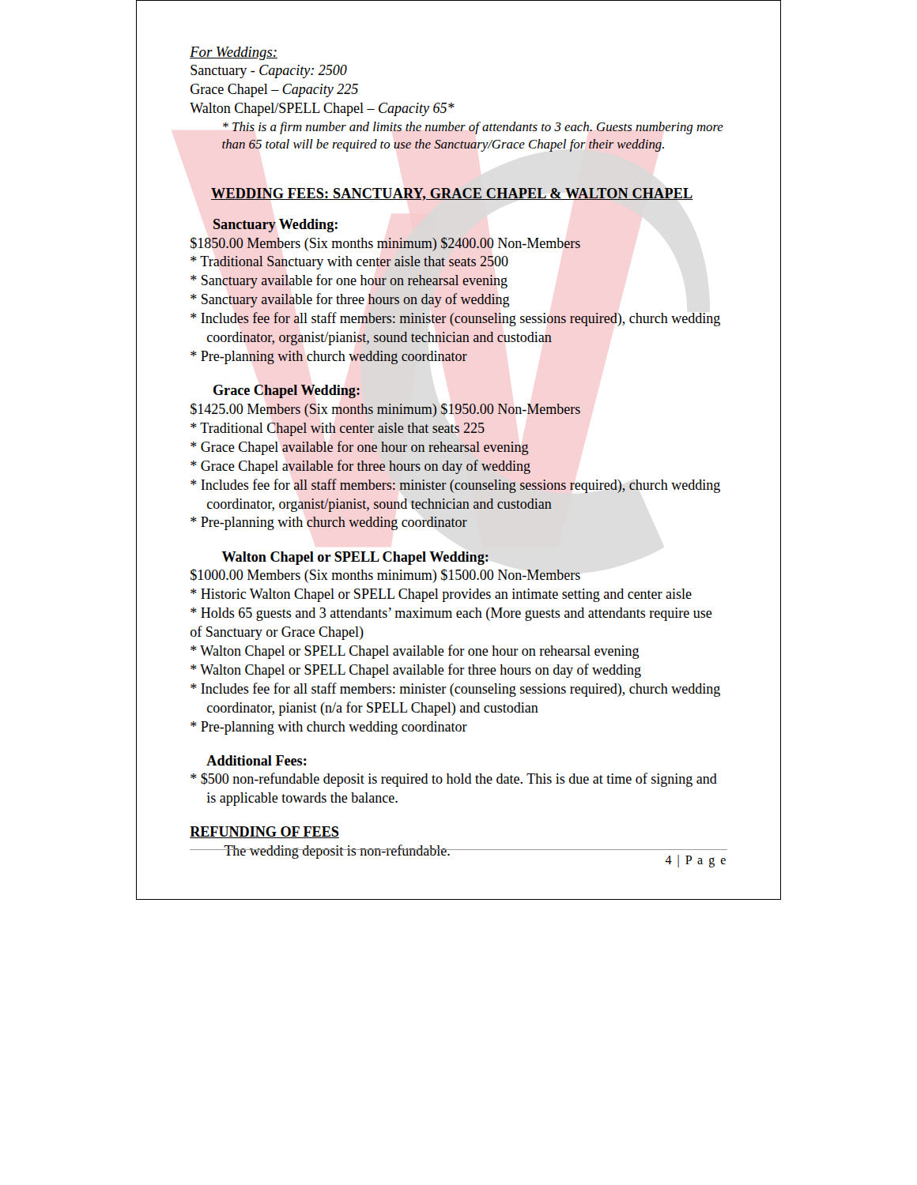For Weddings:
Sanctuary - Capacity: 2500
Grace Chapel – Capacity 225
Walton Chapel/SPELL Chapel – Capacity 65*
* This is a firm number and limits the number of attendants to 3 each. Guests numbering more than 65 total will be required to use the Sanctuary/Grace Chapel for their wedding.
WEDDING FEES: SANCTUARY, GRACE CHAPEL & WALTON CHAPEL
Sanctuary Wedding:
$1850.00 Members (Six months minimum) $2400.00 Non-Members
* Traditional Sanctuary with center aisle that seats 2500
* Sanctuary available for one hour on rehearsal evening
* Sanctuary available for three hours on day of wedding
* Includes fee for all staff members: minister (counseling sessions required), church wedding coordinator, organist/pianist, sound technician and custodian
* Pre-planning with church wedding coordinator
Grace Chapel Wedding:
$1425.00 Members (Six months minimum) $1950.00 Non-Members
* Traditional Chapel with center aisle that seats 225
* Grace Chapel available for one hour on rehearsal evening
* Grace Chapel available for three hours on day of wedding
* Includes fee for all staff members: minister (counseling sessions required), church wedding coordinator, organist/pianist, sound technician and custodian
* Pre-planning with church wedding coordinator
Walton Chapel or SPELL Chapel Wedding:
$1000.00 Members (Six months minimum) $1500.00 Non-Members
* Historic Walton Chapel or SPELL Chapel provides an intimate setting and center aisle
* Holds 65 guests and 3 attendants’ maximum each (More guests and attendants require use of Sanctuary or Grace Chapel)
* Walton Chapel or SPELL Chapel available for one hour on rehearsal evening
* Walton Chapel or SPELL Chapel available for three hours on day of wedding
* Includes fee for all staff members: minister (counseling sessions required), church wedding coordinator, pianist (n/a for SPELL Chapel) and custodian
* Pre-planning with church wedding coordinator
Additional Fees:
* $500 non-refundable deposit is required to hold the date. This is due at time of signing and is applicable towards the balance.
REFUNDING OF FEES
The wedding deposit is non-refundable.
4 | P a g e